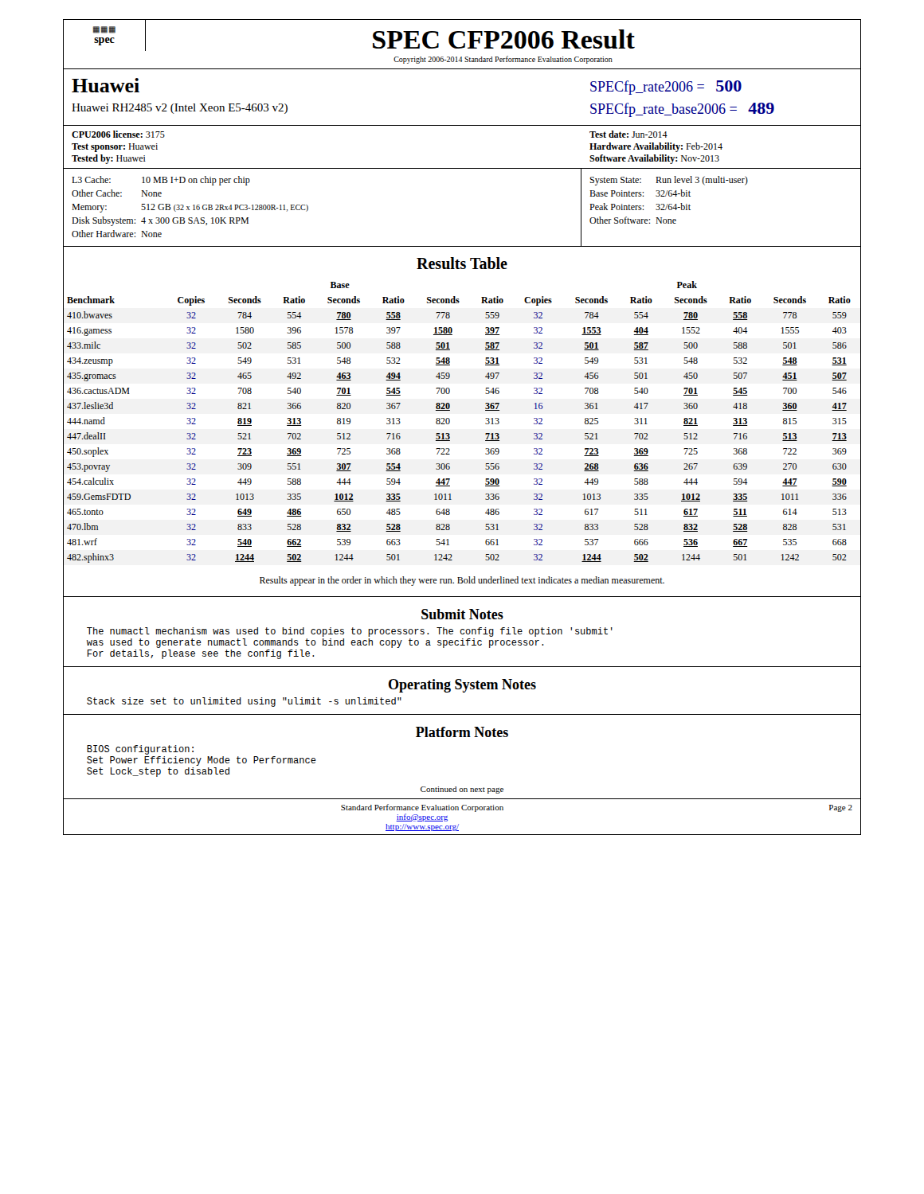▦▦▦
spec
SPEC CFP2006 Result
Copyright 2006-2014 Standard Performance Evaluation Corporation
Huawei
Huawei RH2485 v2 (Intel Xeon E5-4603 v2)
SPECfp_rate2006 = 500
SPECfp_rate_base2006 = 489
CPU2006 license: 3175
Test sponsor: Huawei
Tested by: Huawei
Test date: Jun-2014
Hardware Availability: Feb-2014
Software Availability: Nov-2013
| L3 Cache: | 10 MB I+D on chip per chip |
| Other Cache: | None |
| Memory: | 512 GB (32 x 16 GB 2Rx4 PC3-12800R-11, ECC) |
| Disk Subsystem: | 4 x 300 GB SAS, 10K RPM |
| Other Hardware: | None |
| System State: | Run level 3 (multi-user) |
| Base Pointers: | 32/64-bit |
| Peak Pointers: | 32/64-bit |
| Other Software: | None |
Results Table
| | Base | Peak |
| --- | --- | --- |
| Benchmark | Copies | Seconds | Ratio | Seconds | Ratio | Seconds | Ratio | Copies | Seconds | Ratio | Seconds | Ratio | Seconds | Ratio |
| 410.bwaves | 32 | 784 | 554 | 780 | 558 | 778 | 559 | 32 | 784 | 554 | 780 | 558 | 778 | 559 |
| 416.gamess | 32 | 1580 | 396 | 1578 | 397 | 1580 | 397 | 32 | 1553 | 404 | 1552 | 404 | 1555 | 403 |
| 433.milc | 32 | 502 | 585 | 500 | 588 | 501 | 587 | 32 | 501 | 587 | 500 | 588 | 501 | 586 |
| 434.zeusmp | 32 | 549 | 531 | 548 | 532 | 548 | 531 | 32 | 549 | 531 | 548 | 532 | 548 | 531 |
| 435.gromacs | 32 | 465 | 492 | 463 | 494 | 459 | 497 | 32 | 456 | 501 | 450 | 507 | 451 | 507 |
| 436.cactusADM | 32 | 708 | 540 | 701 | 545 | 700 | 546 | 32 | 708 | 540 | 701 | 545 | 700 | 546 |
| 437.leslie3d | 32 | 821 | 366 | 820 | 367 | 820 | 367 | 16 | 361 | 417 | 360 | 418 | 360 | 417 |
| 444.namd | 32 | 819 | 313 | 819 | 313 | 820 | 313 | 32 | 825 | 311 | 821 | 313 | 815 | 315 |
| 447.dealII | 32 | 521 | 702 | 512 | 716 | 513 | 713 | 32 | 521 | 702 | 512 | 716 | 513 | 713 |
| 450.soplex | 32 | 723 | 369 | 725 | 368 | 722 | 369 | 32 | 723 | 369 | 725 | 368 | 722 | 369 |
| 453.povray | 32 | 309 | 551 | 307 | 554 | 306 | 556 | 32 | 268 | 636 | 267 | 639 | 270 | 630 |
| 454.calculix | 32 | 449 | 588 | 444 | 594 | 447 | 590 | 32 | 449 | 588 | 444 | 594 | 447 | 590 |
| 459.GemsFDTD | 32 | 1013 | 335 | 1012 | 335 | 1011 | 336 | 32 | 1013 | 335 | 1012 | 335 | 1011 | 336 |
| 465.tonto | 32 | 649 | 486 | 650 | 485 | 648 | 486 | 32 | 617 | 511 | 617 | 511 | 614 | 513 |
| 470.lbm | 32 | 833 | 528 | 832 | 528 | 828 | 531 | 32 | 833 | 528 | 832 | 528 | 828 | 531 |
| 481.wrf | 32 | 540 | 662 | 539 | 663 | 541 | 661 | 32 | 537 | 666 | 536 | 667 | 535 | 668 |
| 482.sphinx3 | 32 | 1244 | 502 | 1244 | 501 | 1242 | 502 | 32 | 1244 | 502 | 1244 | 501 | 1242 | 502 |
Results appear in the order in which they were run. Bold underlined text indicates a median measurement.
Submit Notes
    The numactl mechanism was used to bind copies to processors. The config file option 'submit'
    was used to generate numactl commands to bind each copy to a specific processor.
    For details, please see the config file.
Operating System Notes
    Stack size set to unlimited using "ulimit -s unlimited"
Platform Notes
    BIOS configuration:
    Set Power Efficiency Mode to Performance
    Set Lock_step to disabled
Continued on next page
Standard Performance Evaluation Corporation
info@spec.org
http://www.spec.org/
Page 2